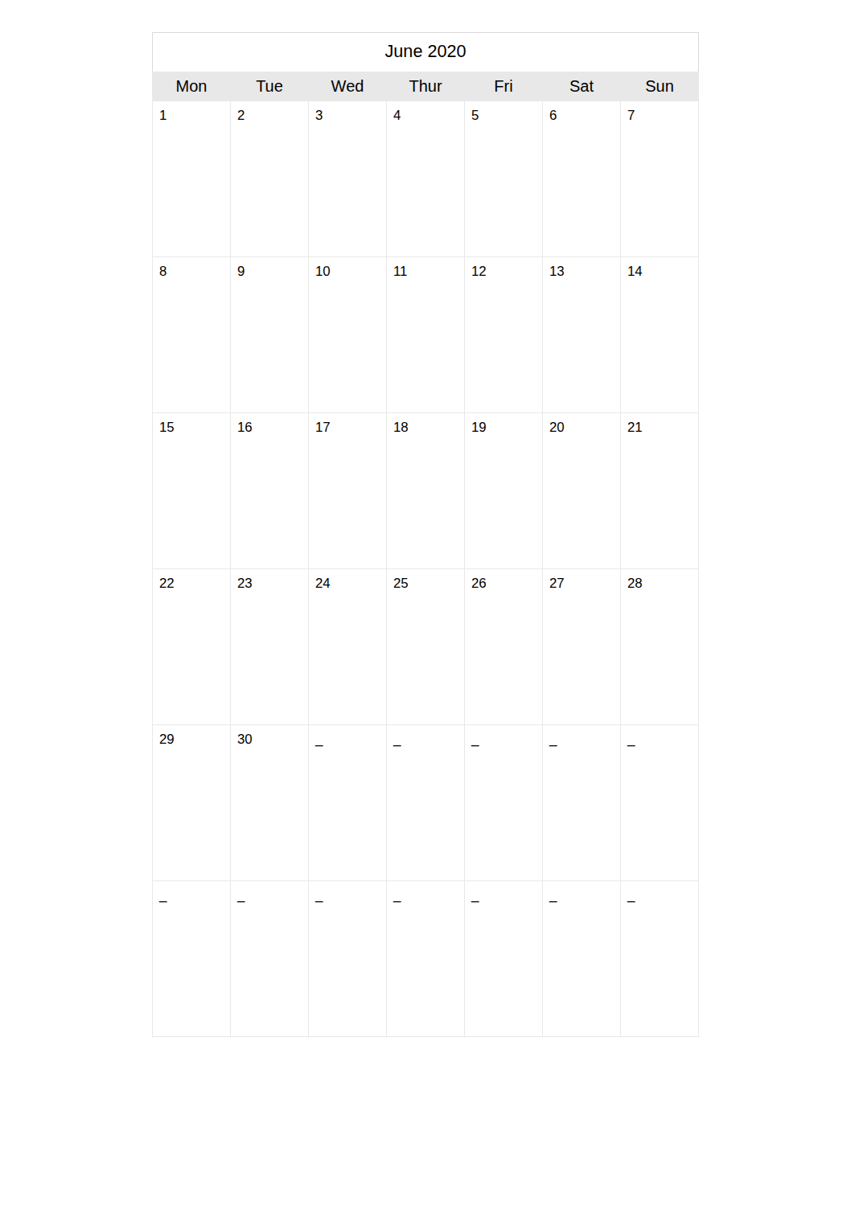June 2020
| Mon | Tue | Wed | Thur | Fri | Sat | Sun |
| --- | --- | --- | --- | --- | --- | --- |
| 1 | 2 | 3 | 4 | 5 | 6 | 7 |
| 8 | 9 | 10 | 11 | 12 | 13 | 14 |
| 15 | 16 | 17 | 18 | 19 | 20 | 21 |
| 22 | 23 | 24 | 25 | 26 | 27 | 28 |
| 29 | 30 | _ | _ | _ | _ | _ |
| _ | _ | _ | _ | _ | _ | _ |